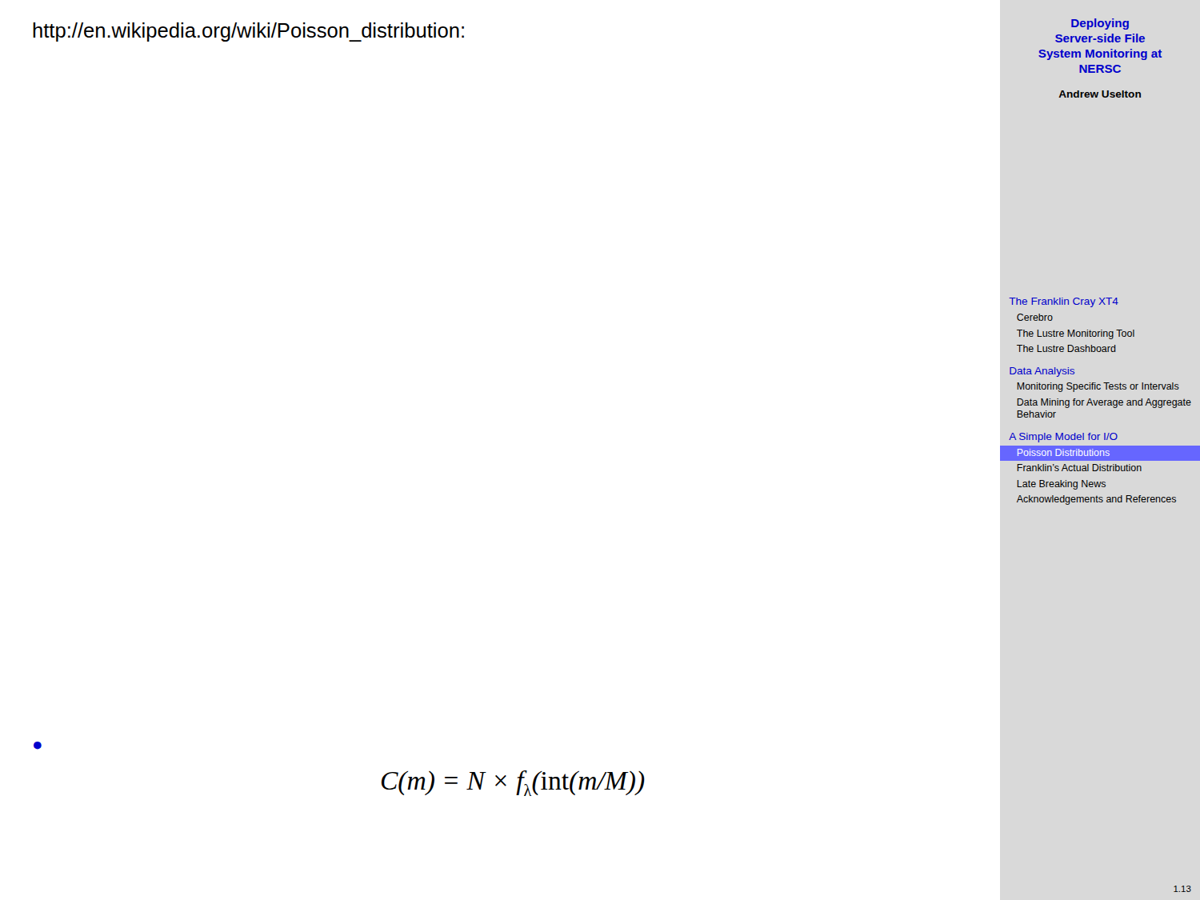http://en.wikipedia.org/wiki/Poisson_distribution:
●
C(m) = N × fλ(int(m/M))
Deploying
Server-side File
System Monitoring at
NERSC
Andrew Uselton
The Franklin Cray XT4
Cerebro
The Lustre Monitoring Tool
The Lustre Dashboard
Data Analysis
Monitoring Specific Tests or Intervals
Data Mining for Average and Aggregate Behavior
A Simple Model for I/O
Poisson Distributions
Franklin’s Actual Distribution
Late Breaking News
Acknowledgements and References
1.13